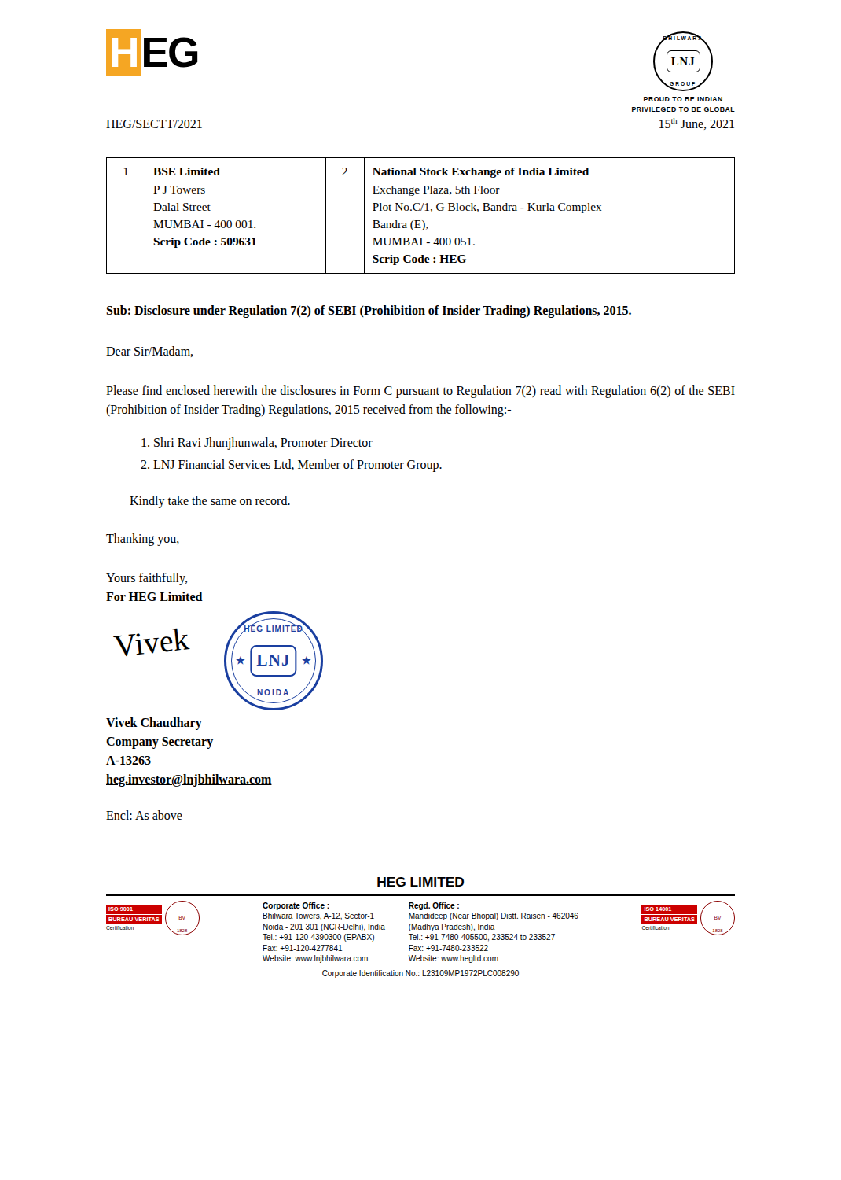HEG
BHILWARA
LNJ
GROUP
PROUD TO BE INDIAN
PRIVILEGED TO BE GLOBAL
HEG/SECTT/2021
15th June, 2021
| 1 | BSE Limited P J Towers Dalal Street MUMBAI - 400 001. Scrip Code : 509631 | 2 | National Stock Exchange of India Limited Exchange Plaza, 5th Floor Plot No.C/1, G Block, Bandra - Kurla Complex Bandra (E), MUMBAI - 400 051. Scrip Code : HEG |
Sub: Disclosure under Regulation 7(2) of SEBI (Prohibition of Insider Trading) Regulations, 2015.
Dear Sir/Madam,
Please find enclosed herewith the disclosures in Form C pursuant to Regulation 7(2) read with Regulation 6(2) of the SEBI (Prohibition of Insider Trading) Regulations, 2015 received from the following:-
Shri Ravi Jhunjhunwala, Promoter Director
LNJ Financial Services Ltd, Member of Promoter Group.
Kindly take the same on record.
Thanking you,
Yours faithfully,
For HEG Limited
Vivek
HEG LIMITED
★
★
LNJ
NOIDA
Vivek Chaudhary
Company Secretary
A-13263
heg.investor@lnjbhilwara.com
Encl: As above
HEG LIMITED
ISO 9001 BUREAU VERITAS Certification
BV1828
Corporate Office :
Bhilwara Towers, A-12, Sector-1
Noida - 201 301 (NCR-Delhi), India
Tel.: +91-120-4390300 (EPABX)
Fax: +91-120-4277841
Website: www.lnjbhilwara.com
Regd. Office :
Mandideep (Near Bhopal) Distt. Raisen - 462046
(Madhya Pradesh), India
Tel.: +91-7480-405500, 233524 to 233527
Fax: +91-7480-233522
Website: www.hegltd.com
ISO 14001 BUREAU VERITAS Certification
BV1828
Corporate Identification No.: L23109MP1972PLC008290